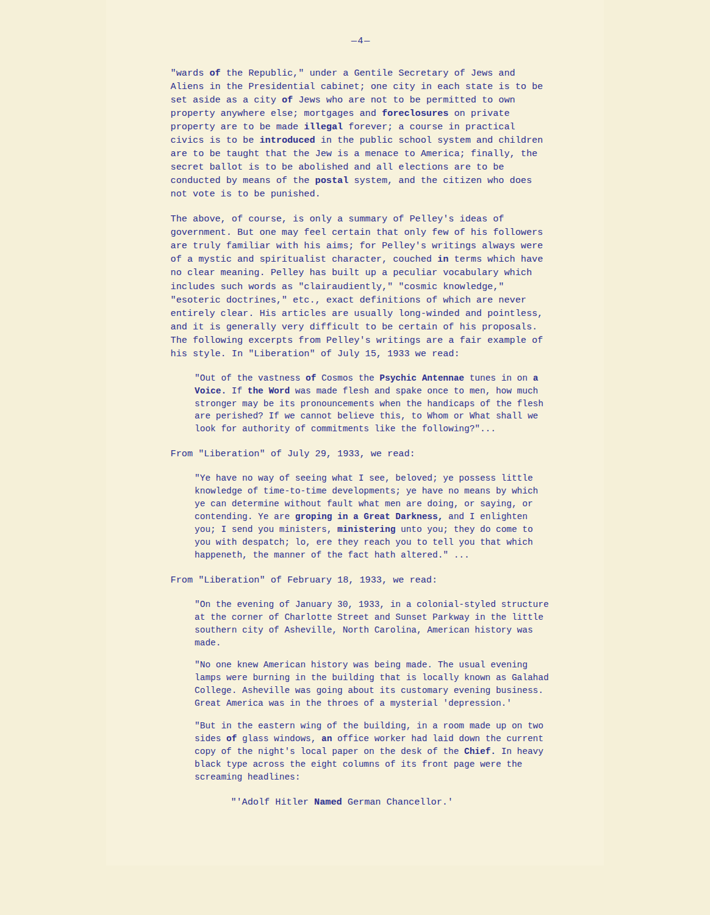—4—
"wards of the Republic," under a Gentile Secretary of Jews and Aliens in the Presidential cabinet; one city in each state is to be set aside as a city of Jews who are not to be permitted to own property anywhere else; mortgages and foreclosures on private property are to be made illegal forever; a course in practical civics is to be introduced in the public school system and children are to be taught that the Jew is a menace to America; finally, the secret ballot is to be abolished and all elections are to be conducted by means of the postal system, and the citizen who does not vote is to be punished.
The above, of course, is only a summary of Pelley's ideas of government. But one may feel certain that only few of his followers are truly familiar with his aims; for Pelley's writings always were of a mystic and spiritualist character, couched in terms which have no clear meaning. Pelley has built up a peculiar vocabulary which includes such words as "clairaudiently," "cosmic knowledge," "esoteric doctrines," etc., exact definitions of which are never entirely clear. His articles are usually long-winded and pointless, and it is generally very difficult to be certain of his proposals. The following excerpts from Pelley's writings are a fair example of his style. In "Liberation" of July 15, 1933 we read:
"Out of the vastness of Cosmos the Psychic Antennae tunes in on a Voice. If the Word was made flesh and spake once to men, how much stronger may be its pronouncements when the handicaps of the flesh are perished? If we cannot believe this, to Whom or What shall we look for authority of commitments like the following?"...
From "Liberation" of July 29, 1933, we read:
"Ye have no way of seeing what I see, beloved; ye possess little knowledge of time-to-time developments; ye have no means by which ye can determine without fault what men are doing, or saying, or contending. Ye are groping in a Great Darkness, and I enlighten you; I send you ministers, ministering unto you; they do come to you with despatch; lo, ere they reach you to tell you that which happeneth, the manner of the fact hath altered." ...
From "Liberation" of February 18, 1933, we read:
"On the evening of January 30, 1933, in a colonial-styled structure at the corner of Charlotte Street and Sunset Parkway in the little southern city of Asheville, North Carolina, American history was made.
"No one knew American history was being made. The usual evening lamps were burning in the building that is locally known as Galahad College. Asheville was going about its customary evening business. Great America was in the throes of a mysterial 'depression.'
"But in the eastern wing of the building, in a room made up on two sides of glass windows, an office worker had laid down the current copy of the night's local paper on the desk of the Chief. In heavy black type across the eight columns of its front page were the screaming headlines:
"'Adolf Hitler Named German Chancellor.'